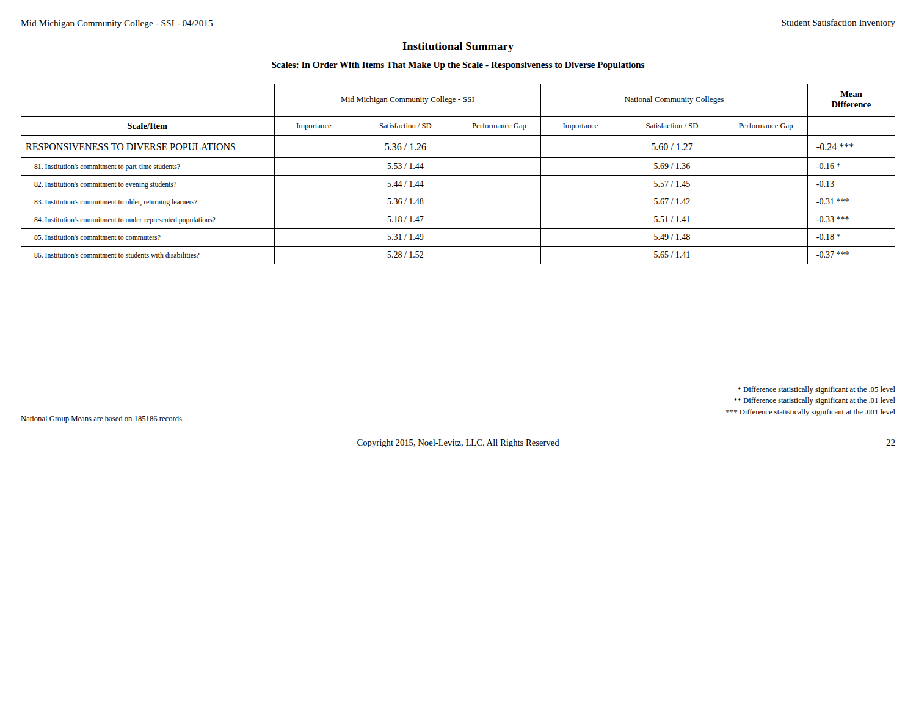Mid Michigan Community College - SSI - 04/2015
Student Satisfaction Inventory
Institutional Summary
Scales: In Order With Items That Make Up the Scale - Responsiveness to Diverse Populations
| | Mid Michigan Community College - SSI | National Community Colleges | Mean Difference |
| --- | --- | --- | --- |
| Scale/Item | Importance | Satisfaction / SD | Performance Gap | Importance | Satisfaction / SD | Performance Gap | |
| Responsiveness to Diverse Populations | | 5.36 / 1.26 | | | 5.60 / 1.27 | | -0.24 *** |
| 81. Institution's commitment to part-time students? | | 5.53 / 1.44 | | | 5.69 / 1.36 | | -0.16 * |
| 82. Institution's commitment to evening students? | | 5.44 / 1.44 | | | 5.57 / 1.45 | | -0.13 |
| 83. Institution's commitment to older, returning learners? | | 5.36 / 1.48 | | | 5.67 / 1.42 | | -0.31 *** |
| 84. Institution's commitment to under-represented populations? | | 5.18 / 1.47 | | | 5.51 / 1.41 | | -0.33 *** |
| 85. Institution's commitment to commuters? | | 5.31 / 1.49 | | | 5.49 / 1.48 | | -0.18 * |
| 86. Institution's commitment to students with disabilities? | | 5.28 / 1.52 | | | 5.65 / 1.41 | | -0.37 *** |
* Difference statistically significant at the .05 level
** Difference statistically significant at the .01 level
*** Difference statistically significant at the .001 level
National Group Means are based on 185186 records.
Copyright 2015, Noel-Levitz, LLC. All Rights Reserved
22